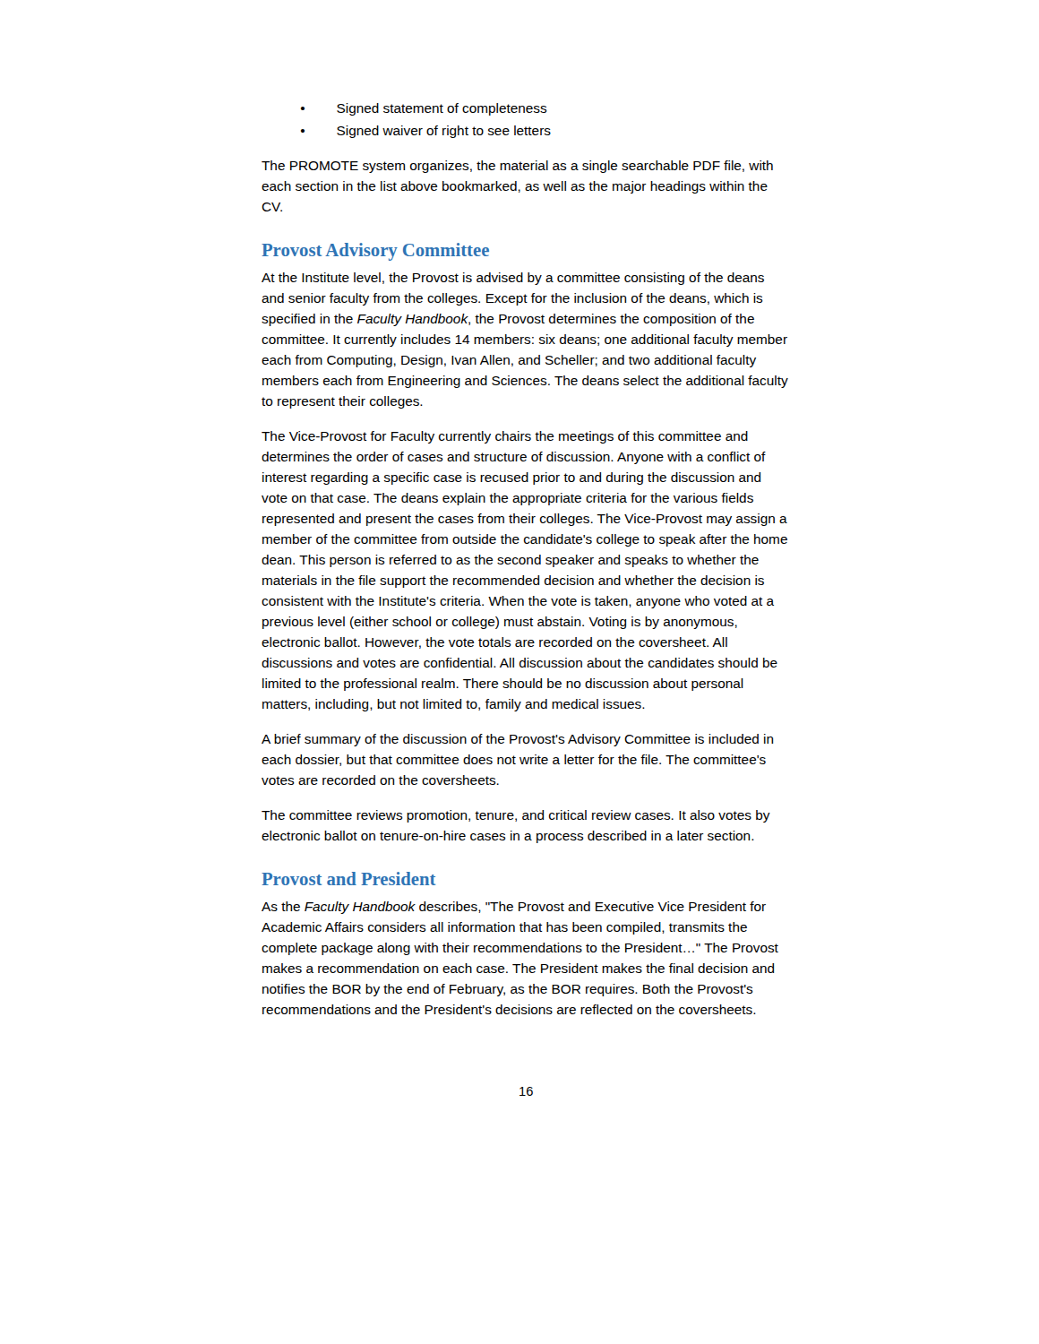Signed statement of completeness
Signed waiver of right to see letters
The PROMOTE system organizes, the material as a single searchable PDF file, with each section in the list above bookmarked, as well as the major headings within the CV.
Provost Advisory Committee
At the Institute level, the Provost is advised by a committee consisting of the deans and senior faculty from the colleges. Except for the inclusion of the deans, which is specified in the Faculty Handbook, the Provost determines the composition of the committee. It currently includes 14 members: six deans; one additional faculty member each from Computing, Design, Ivan Allen, and Scheller; and two additional faculty members each from Engineering and Sciences. The deans select the additional faculty to represent their colleges.
The Vice-Provost for Faculty currently chairs the meetings of this committee and determines the order of cases and structure of discussion. Anyone with a conflict of interest regarding a specific case is recused prior to and during the discussion and vote on that case. The deans explain the appropriate criteria for the various fields represented and present the cases from their colleges. The Vice-Provost may assign a member of the committee from outside the candidate's college to speak after the home dean. This person is referred to as the second speaker and speaks to whether the materials in the file support the recommended decision and whether the decision is consistent with the Institute's criteria. When the vote is taken, anyone who voted at a previous level (either school or college) must abstain. Voting is by anonymous, electronic ballot. However, the vote totals are recorded on the coversheet. All discussions and votes are confidential. All discussion about the candidates should be limited to the professional realm. There should be no discussion about personal matters, including, but not limited to, family and medical issues.
A brief summary of the discussion of the Provost's Advisory Committee is included in each dossier, but that committee does not write a letter for the file. The committee's votes are recorded on the coversheets.
The committee reviews promotion, tenure, and critical review cases. It also votes by electronic ballot on tenure-on-hire cases in a process described in a later section.
Provost and President
As the Faculty Handbook describes, "The Provost and Executive Vice President for Academic Affairs considers all information that has been compiled, transmits the complete package along with their recommendations to the President…" The Provost makes a recommendation on each case. The President makes the final decision and notifies the BOR by the end of February, as the BOR requires. Both the Provost's recommendations and the President's decisions are reflected on the coversheets.
16